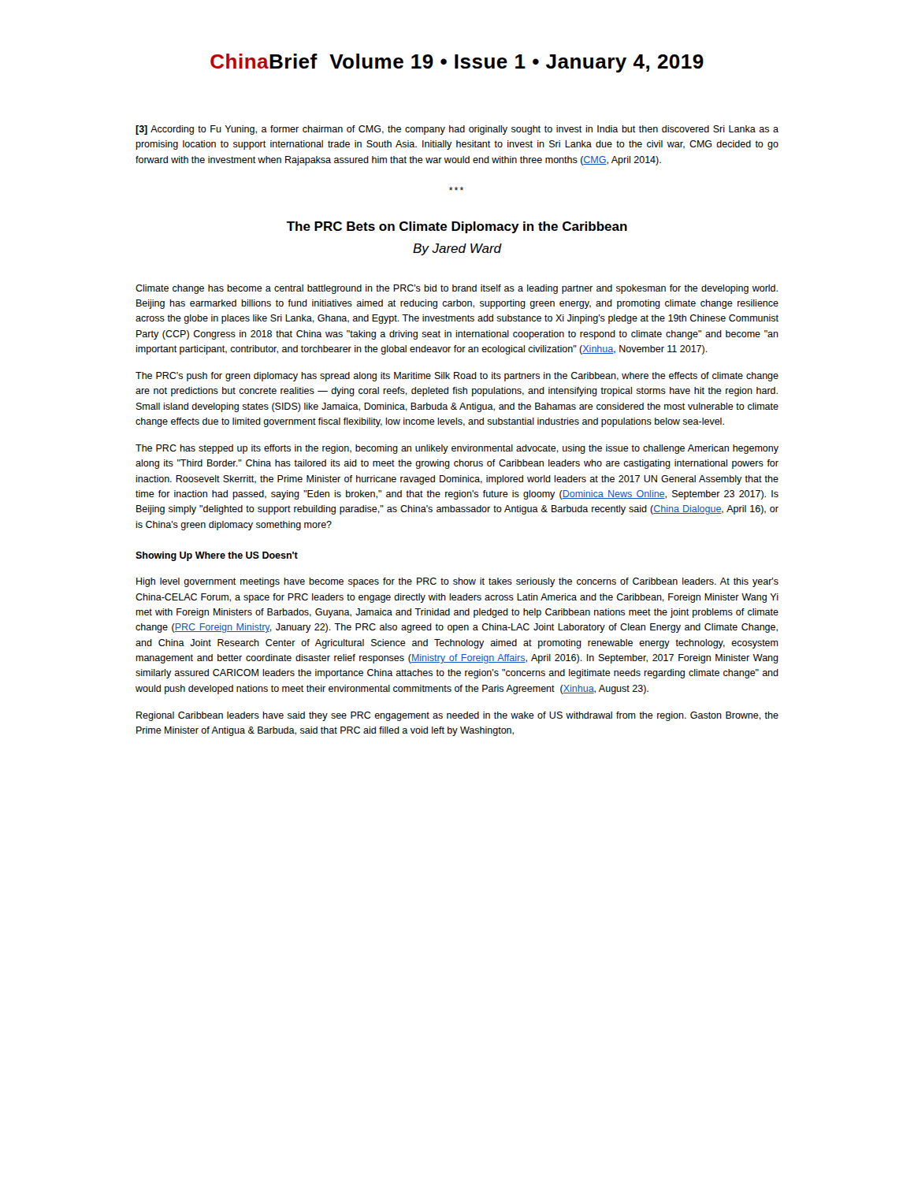China Brief Volume 19 • Issue 1 • January 4, 2019
[3] According to Fu Yuning, a former chairman of CMG, the company had originally sought to invest in India but then discovered Sri Lanka as a promising location to support international trade in South Asia. Initially hesitant to invest in Sri Lanka due to the civil war, CMG decided to go forward with the investment when Rajapaksa assured him that the war would end within three months (CMG, April 2014).
***
The PRC Bets on Climate Diplomacy in the Caribbean
By Jared Ward
Climate change has become a central battleground in the PRC's bid to brand itself as a leading partner and spokesman for the developing world. Beijing has earmarked billions to fund initiatives aimed at reducing carbon, supporting green energy, and promoting climate change resilience across the globe in places like Sri Lanka, Ghana, and Egypt. The investments add substance to Xi Jinping's pledge at the 19th Chinese Communist Party (CCP) Congress in 2018 that China was "taking a driving seat in international cooperation to respond to climate change" and become "an important participant, contributor, and torchbearer in the global endeavor for an ecological civilization" (Xinhua, November 11 2017).
The PRC's push for green diplomacy has spread along its Maritime Silk Road to its partners in the Caribbean, where the effects of climate change are not predictions but concrete realities — dying coral reefs, depleted fish populations, and intensifying tropical storms have hit the region hard. Small island developing states (SIDS) like Jamaica, Dominica, Barbuda & Antigua, and the Bahamas are considered the most vulnerable to climate change effects due to limited government fiscal flexibility, low income levels, and substantial industries and populations below sea-level.
The PRC has stepped up its efforts in the region, becoming an unlikely environmental advocate, using the issue to challenge American hegemony along its "Third Border." China has tailored its aid to meet the growing chorus of Caribbean leaders who are castigating international powers for inaction. Roosevelt Skerritt, the Prime Minister of hurricane ravaged Dominica, implored world leaders at the 2017 UN General Assembly that the time for inaction had passed, saying "Eden is broken," and that the region's future is gloomy (Dominica News Online, September 23 2017). Is Beijing simply "delighted to support rebuilding paradise," as China's ambassador to Antigua & Barbuda recently said (China Dialogue, April 16), or is China's green diplomacy something more?
Showing Up Where the US Doesn't
High level government meetings have become spaces for the PRC to show it takes seriously the concerns of Caribbean leaders. At this year's China-CELAC Forum, a space for PRC leaders to engage directly with leaders across Latin America and the Caribbean, Foreign Minister Wang Yi met with Foreign Ministers of Barbados, Guyana, Jamaica and Trinidad and pledged to help Caribbean nations meet the joint problems of climate change (PRC Foreign Ministry, January 22). The PRC also agreed to open a China-LAC Joint Laboratory of Clean Energy and Climate Change, and China Joint Research Center of Agricultural Science and Technology aimed at promoting renewable energy technology, ecosystem management and better coordinate disaster relief responses (Ministry of Foreign Affairs, April 2016). In September, 2017 Foreign Minister Wang similarly assured CARICOM leaders the importance China attaches to the region's "concerns and legitimate needs regarding climate change" and would push developed nations to meet their environmental commitments of the Paris Agreement (Xinhua, August 23).
Regional Caribbean leaders have said they see PRC engagement as needed in the wake of US withdrawal from the region. Gaston Browne, the Prime Minister of Antigua & Barbuda, said that PRC aid filled a void left by Washington,